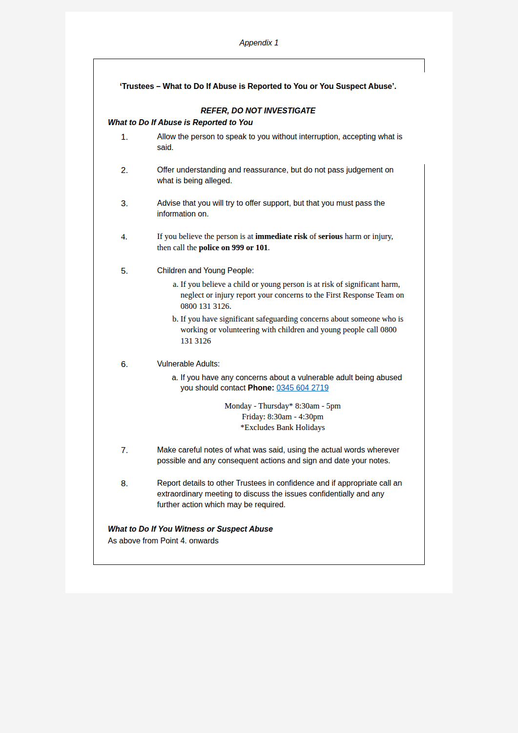Appendix 1
‘Trustees – What to Do If Abuse is Reported to You or You Suspect Abuse’.
REFER, DO NOT INVESTIGATE
What to Do If Abuse is Reported to You
Allow the person to speak to you without interruption, accepting what is said.
Offer understanding and reassurance, but do not pass judgement on what is being alleged.
Advise that you will try to offer support, but that you must pass the information on.
If you believe the person is at immediate risk of serious harm or injury, then call the police on 999 or 101.
Children and Young People:
If you believe a child or young person is at risk of significant harm, neglect or injury report your concerns to the First Response Team on 0800 131 3126.
If you have significant safeguarding concerns about someone who is working or volunteering with children and young people call 0800 131 3126
Vulnerable Adults:
If you have any concerns about a vulnerable adult being abused you should contact Phone: 0345 604 2719
Monday - Thursday* 8:30am - 5pm
Friday: 8:30am - 4:30pm
*Excludes Bank Holidays
Make careful notes of what was said, using the actual words wherever possible and any consequent actions and sign and date your notes.
Report details to other Trustees in confidence and if appropriate call an extraordinary meeting to discuss the issues confidentially and any further action which may be required.
What to Do If You Witness or Suspect Abuse
As above from Point 4. onwards